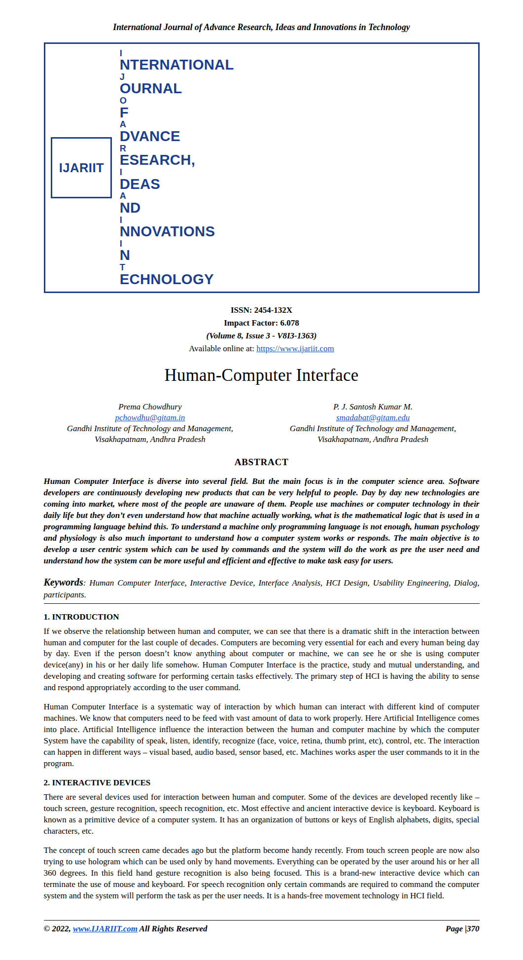International Journal of Advance Research, Ideas and Innovations in Technology
IJARIIT
International Journal Of Advance Research, Ideas And Innovations In Technology
ISSN: 2454-132X
Impact Factor: 6.078
(Volume 8, Issue 3 - V8I3-1363)
Available online at: https://www.ijariit.com
Human-Computer Interface
Prema Chowdhury pchowdhu@gitam.in Gandhi Institute of Technology and Management, Visakhapatnam, Andhra Pradesh
P. J. Santosh Kumar M. smadabat@gitam.edu Gandhi Institute of Technology and Management, Visakhapatnam, Andhra Pradesh
ABSTRACT
Human Computer Interface is diverse into several field. But the main focus is in the computer science area. Software developers are continuously developing new products that can be very helpful to people. Day by day new technologies are coming into market, where most of the people are unaware of them. People use machines or computer technology in their daily life but they don’t even understand how that machine actually working, what is the mathematical logic that is used in a programming language behind this. To understand a machine only programming language is not enough, human psychology and physiology is also much important to understand how a computer system works or responds. The main objective is to develop a user centric system which can be used by commands and the system will do the work as pre the user need and understand how the system can be more useful and efficient and effective to make task easy for users.
Keywords: Human Computer Interface, Interactive Device, Interface Analysis, HCI Design, Usability Engineering, Dialog, participants.
1. Introduction
If we observe the relationship between human and computer, we can see that there is a dramatic shift in the interaction between human and computer for the last couple of decades. Computers are becoming very essential for each and every human being day by day. Even if the person doesn’t know anything about computer or machine, we can see he or she is using computer device(any) in his or her daily life somehow. Human Computer Interface is the practice, study and mutual understanding, and developing and creating software for performing certain tasks effectively. The primary step of HCI is having the ability to sense and respond appropriately according to the user command.
Human Computer Interface is a systematic way of interaction by which human can interact with different kind of computer machines. We know that computers need to be feed with vast amount of data to work properly. Here Artificial Intelligence comes into place. Artificial Intelligence influence the interaction between the human and computer machine by which the computer System have the capability of speak, listen, identify, recognize (face, voice, retina, thumb print, etc), control, etc. The interaction can happen in different ways – visual based, audio based, sensor based, etc. Machines works asper the user commands to it in the program.
2. Interactive Devices
There are several devices used for interaction between human and computer. Some of the devices are developed recently like – touch screen, gesture recognition, speech recognition, etc. Most effective and ancient interactive device is keyboard. Keyboard is known as a primitive device of a computer system. It has an organization of buttons or keys of English alphabets, digits, special characters, etc.
The concept of touch screen came decades ago but the platform become handy recently. From touch screen people are now also trying to use hologram which can be used only by hand movements. Everything can be operated by the user around his or her all 360 degrees. In this field hand gesture recognition is also being focused. This is a brand-new interactive device which can terminate the use of mouse and keyboard. For speech recognition only certain commands are required to command the computer system and the system will perform the task as per the user needs. It is a hands-free movement technology in HCI field.
© 2022, www.IJARIIT.com All Rights Reserved Page |370